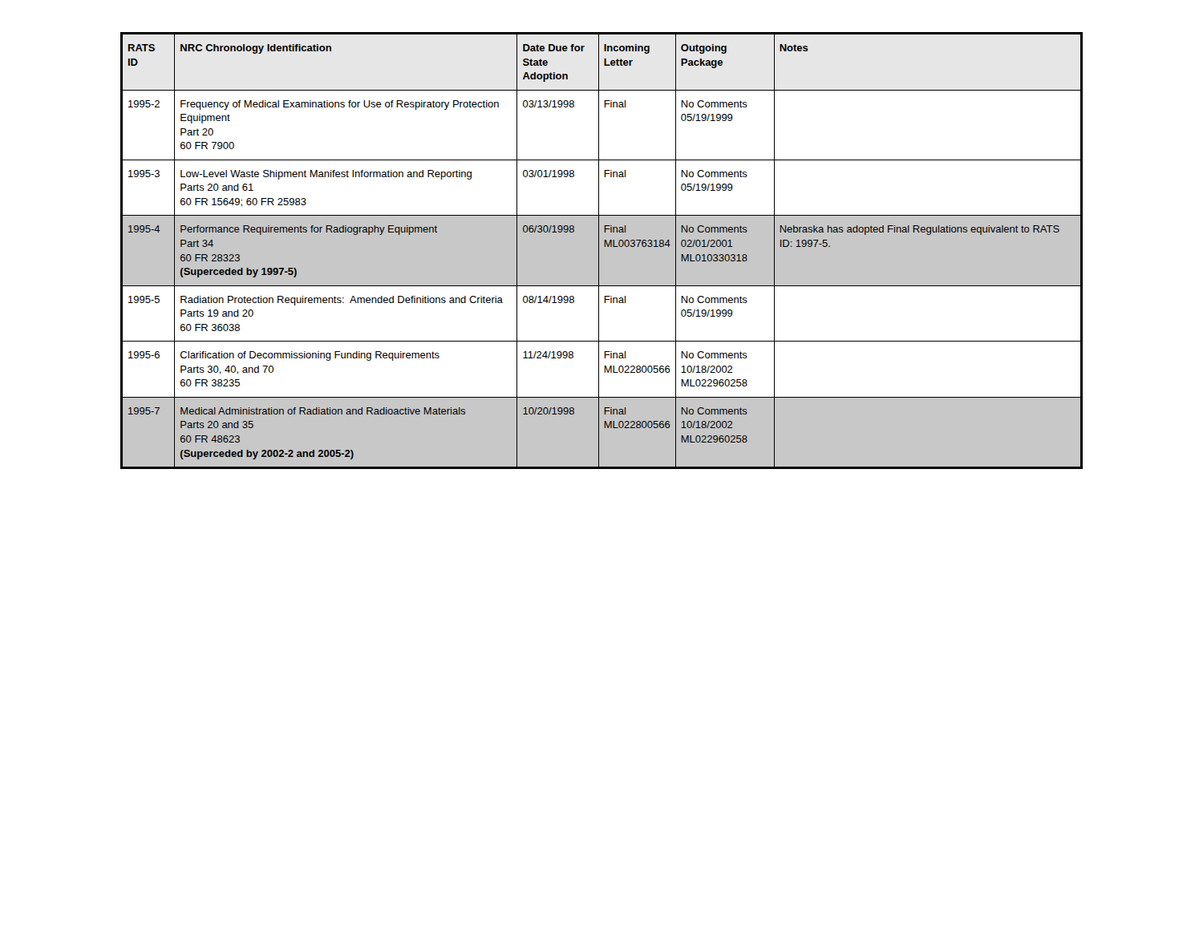| RATS ID | NRC Chronology Identification | Date Due for State Adoption | Incoming Letter | Outgoing Package | Notes |
| --- | --- | --- | --- | --- | --- |
| 1995-2 | Frequency of Medical Examinations for Use of Respiratory Protection Equipment Part 20 60 FR 7900 | 03/13/1998 | Final | No Comments 05/19/1999 | |
| 1995-3 | Low-Level Waste Shipment Manifest Information and Reporting Parts 20 and 61 60 FR 15649; 60 FR 25983 | 03/01/1998 | Final | No Comments 05/19/1999 | |
| 1995-4 | Performance Requirements for Radiography Equipment Part 34 60 FR 28323 (Superceded by 1997-5) | 06/30/1998 | Final ML003763184 | No Comments 02/01/2001 ML010330318 | Nebraska has adopted Final Regulations equivalent to RATS ID: 1997-5. |
| 1995-5 | Radiation Protection Requirements: Amended Definitions and Criteria Parts 19 and 20 60 FR 36038 | 08/14/1998 | Final | No Comments 05/19/1999 | |
| 1995-6 | Clarification of Decommissioning Funding Requirements Parts 30, 40, and 70 60 FR 38235 | 11/24/1998 | Final ML022800566 | No Comments 10/18/2002 ML022960258 | |
| 1995-7 | Medical Administration of Radiation and Radioactive Materials Parts 20 and 35 60 FR 48623 (Superceded by 2002-2 and 2005-2) | 10/20/1998 | Final ML022800566 | No Comments 10/18/2002 ML022960258 | |